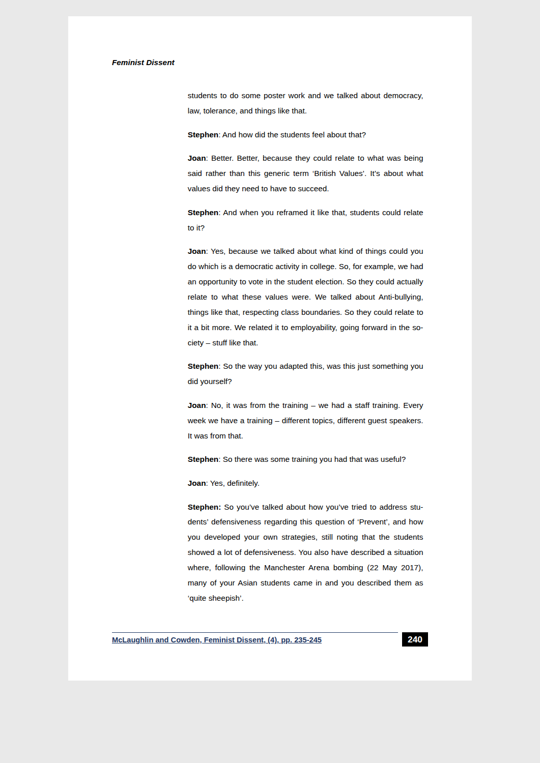Feminist Dissent
students to do some poster work and we talked about democracy, law, tolerance, and things like that.
Stephen: And how did the students feel about that?
Joan: Better. Better, because they could relate to what was being said rather than this generic term ‘British Values’. It’s about what values did they need to have to succeed.
Stephen: And when you reframed it like that, students could relate to it?
Joan: Yes, because we talked about what kind of things could you do which is a democratic activity in college. So, for example, we had an opportunity to vote in the student election. So they could actually relate to what these values were. We talked about Anti-bullying, things like that, respecting class boundaries. So they could relate to it a bit more. We related it to employability, going forward in the society – stuff like that.
Stephen: So the way you adapted this, was this just something you did yourself?
Joan: No, it was from the training – we had a staff training. Every week we have a training – different topics, different guest speakers. It was from that.
Stephen: So there was some training you had that was useful?
Joan: Yes, definitely.
Stephen: So you’ve talked about how you’ve tried to address students’ defensiveness regarding this question of ‘Prevent’, and how you developed your own strategies, still noting that the students showed a lot of defensiveness. You also have described a situation where, following the Manchester Arena bombing (22 May 2017), many of your Asian students came in and you described them as ‘quite sheepish’.
McLaughlin and Cowden, Feminist Dissent, (4), pp. 235-245
240